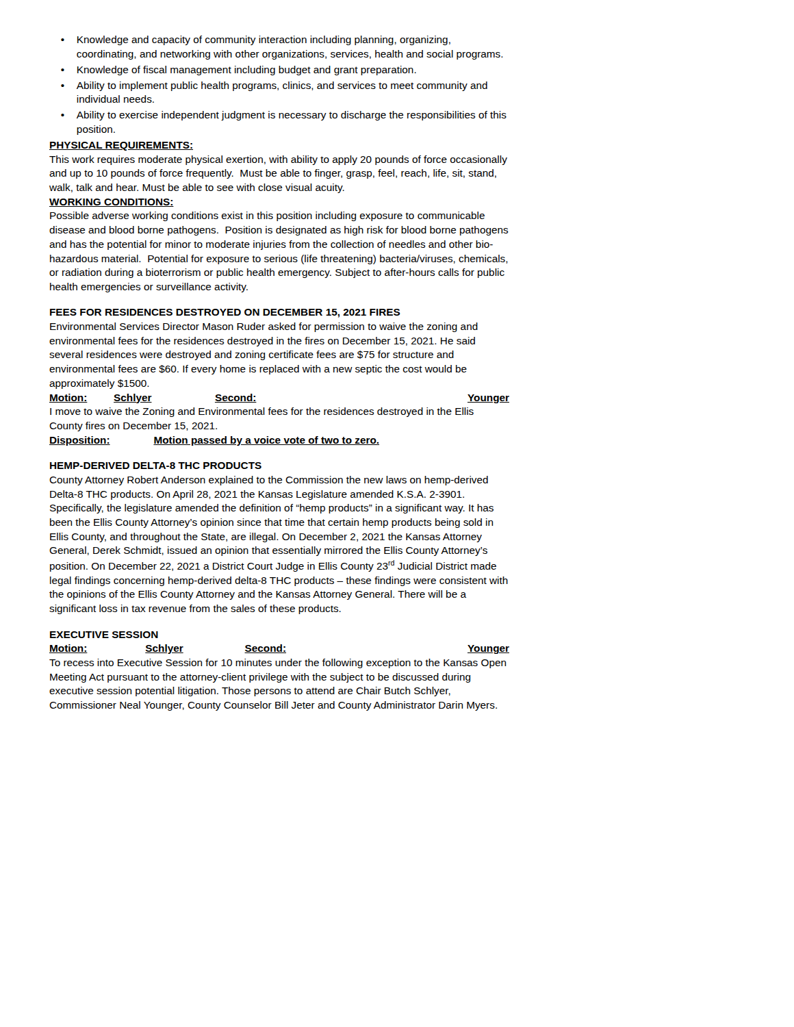Knowledge and capacity of community interaction including planning, organizing, coordinating, and networking with other organizations, services, health and social programs.
Knowledge of fiscal management including budget and grant preparation.
Ability to implement public health programs, clinics, and services to meet community and individual needs.
Ability to exercise independent judgment is necessary to discharge the responsibilities of this position.
PHYSICAL REQUIREMENTS:
This work requires moderate physical exertion, with ability to apply 20 pounds of force occasionally and up to 10 pounds of force frequently. Must be able to finger, grasp, feel, reach, life, sit, stand, walk, talk and hear. Must be able to see with close visual acuity.
WORKING CONDITIONS:
Possible adverse working conditions exist in this position including exposure to communicable disease and blood borne pathogens. Position is designated as high risk for blood borne pathogens and has the potential for minor to moderate injuries from the collection of needles and other bio-hazardous material. Potential for exposure to serious (life threatening) bacteria/viruses, chemicals, or radiation during a bioterrorism or public health emergency. Subject to after-hours calls for public health emergencies or surveillance activity.
FEES FOR RESIDENCES DESTROYED ON DECEMBER 15, 2021 FIRES
Environmental Services Director Mason Ruder asked for permission to waive the zoning and environmental fees for the residences destroyed in the fires on December 15, 2021. He said several residences were destroyed and zoning certificate fees are $75 for structure and environmental fees are $60. If every home is replaced with a new septic the cost would be approximately $1500.
| Motion: | Schlyer | Second: | Younger |
I move to waive the Zoning and Environmental fees for the residences destroyed in the Ellis County fires on December 15, 2021.
Disposition: Motion passed by a voice vote of two to zero.
HEMP-DERIVED DELTA-8 THC PRODUCTS
County Attorney Robert Anderson explained to the Commission the new laws on hemp-derived Delta-8 THC products. On April 28, 2021 the Kansas Legislature amended K.S.A. 2-3901. Specifically, the legislature amended the definition of “hemp products” in a significant way. It has been the Ellis County Attorney’s opinion since that time that certain hemp products being sold in Ellis County, and throughout the State, are illegal. On December 2, 2021 the Kansas Attorney General, Derek Schmidt, issued an opinion that essentially mirrored the Ellis County Attorney’s position. On December 22, 2021 a District Court Judge in Ellis County 23rd Judicial District made legal findings concerning hemp-derived delta-8 THC products – these findings were consistent with the opinions of the Ellis County Attorney and the Kansas Attorney General. There will be a significant loss in tax revenue from the sales of these products.
EXECUTIVE SESSION
| Motion: | Schlyer | Second: | Younger |
To recess into Executive Session for 10 minutes under the following exception to the Kansas Open Meeting Act pursuant to the attorney-client privilege with the subject to be discussed during executive session potential litigation. Those persons to attend are Chair Butch Schlyer, Commissioner Neal Younger, County Counselor Bill Jeter and County Administrator Darin Myers.